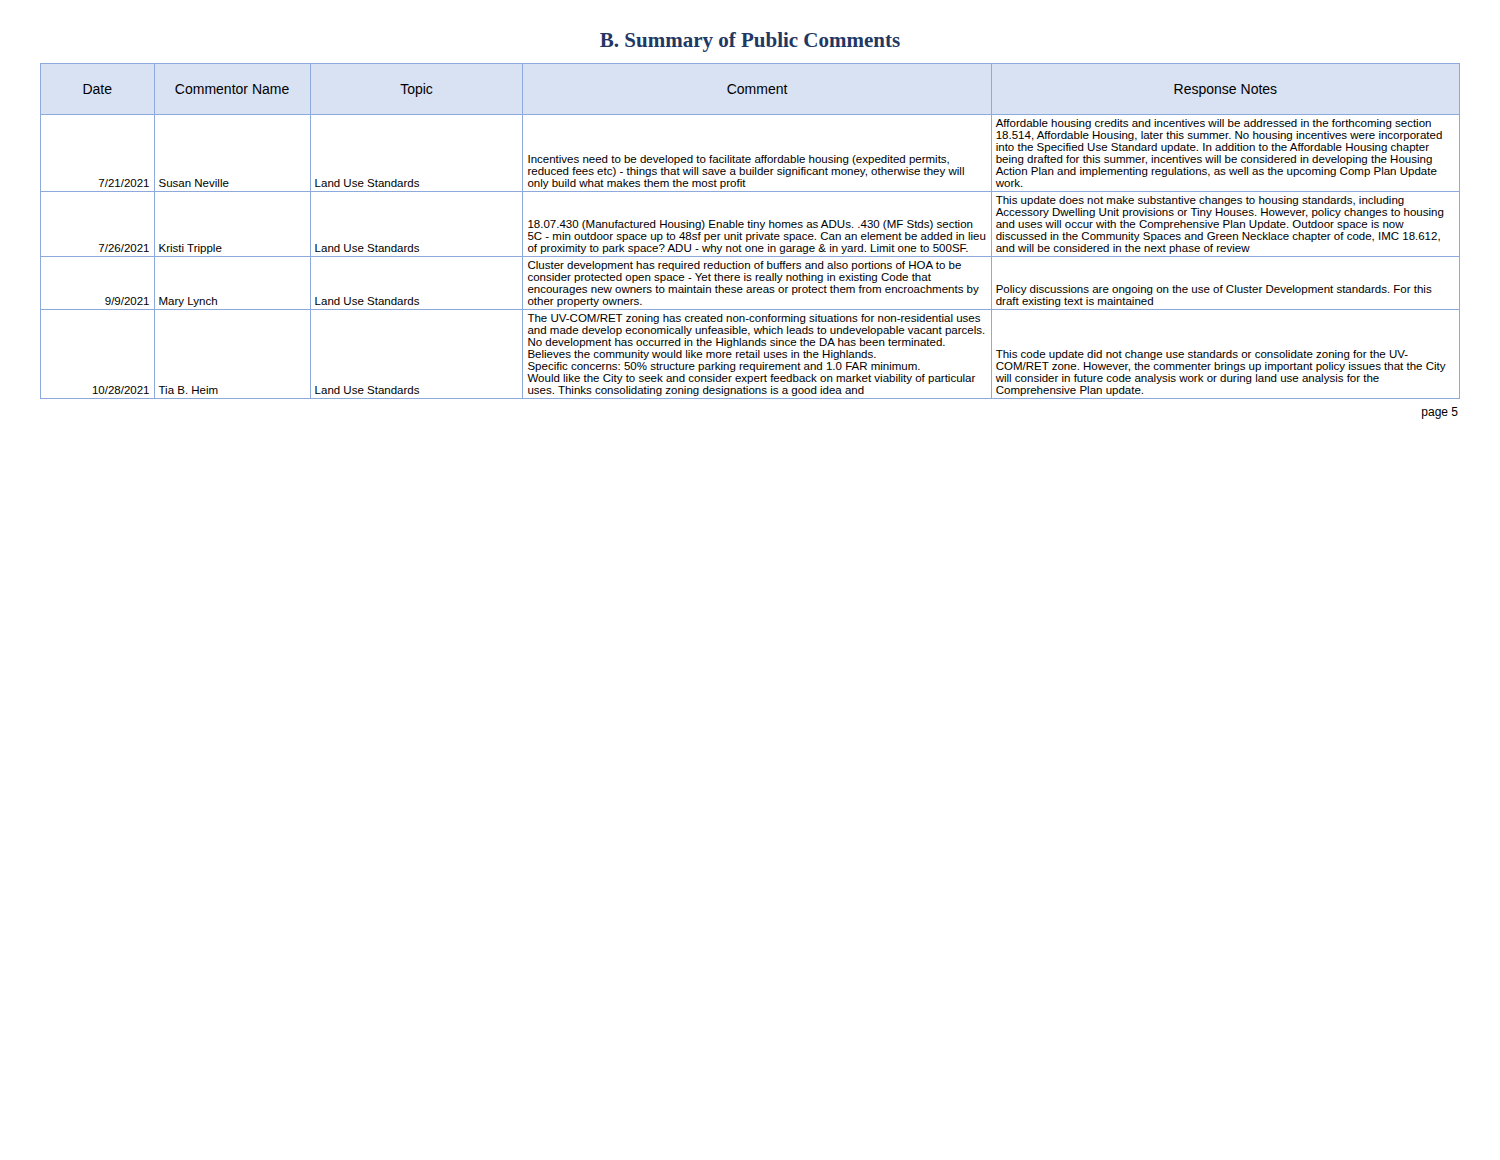B. Summary of Public Comments
| Date | Commentor Name | Topic | Comment | Response Notes |
| --- | --- | --- | --- | --- |
| 7/21/2021 | Susan Neville | Land Use Standards | Incentives need to be developed to facilitate affordable housing (expedited permits, reduced fees etc) - things that will save a builder significant money, otherwise they will only build what makes them the most profit | Affordable housing credits and incentives will be addressed in the forthcoming section 18.514, Affordable Housing, later this summer. No housing incentives were incorporated into the Specified Use Standard update. In addition to the Affordable Housing chapter being drafted for this summer, incentives will be considered in developing the Housing Action Plan and implementing regulations, as well as the upcoming Comp Plan Update work. |
| 7/26/2021 | Kristi Tripple | Land Use Standards | 18.07.430 (Manufactured Housing) Enable tiny homes as ADUs. .430 (MF Stds) section 5C - min outdoor space up to 48sf per unit private space. Can an element be added in lieu of proximity to park space? ADU - why not one in garage & in yard. Limit one to 500SF. | This update does not make substantive changes to housing standards, including Accessory Dwelling Unit provisions or Tiny Houses. However, policy changes to housing and uses will occur with the Comprehensive Plan Update. Outdoor space is now discussed in the Community Spaces and Green Necklace chapter of code, IMC 18.612, and will be considered in the next phase of review |
| 9/9/2021 | Mary Lynch | Land Use Standards | Cluster development has required reduction of buffers and also portions of HOA to be consider protected open space - Yet there is really nothing in existing Code that encourages new owners to maintain these areas or protect them from encroachments by other property owners. | Policy discussions are ongoing on the use of Cluster Development standards. For this draft existing text is maintained |
| 10/28/2021 | Tia B. Heim | Land Use Standards | The UV-COM/RET zoning has created non-conforming situations for non-residential uses and made develop economically unfeasible, which leads to undevelopable vacant parcels. No development has occurred in the Highlands since the DA has been terminated. Believes the community would like more retail uses in the Highlands. Specific concerns: 50% structure parking requirement and 1.0 FAR minimum. Would like the City to seek and consider expert feedback on market viability of particular uses. Thinks consolidating zoning designations is a good idea and | This code update did not change use standards or consolidate zoning for the UV-COM/RET zone. However, the commenter brings up important policy issues that the City will consider in future code analysis work or during land use analysis for the Comprehensive Plan update. |
page 5